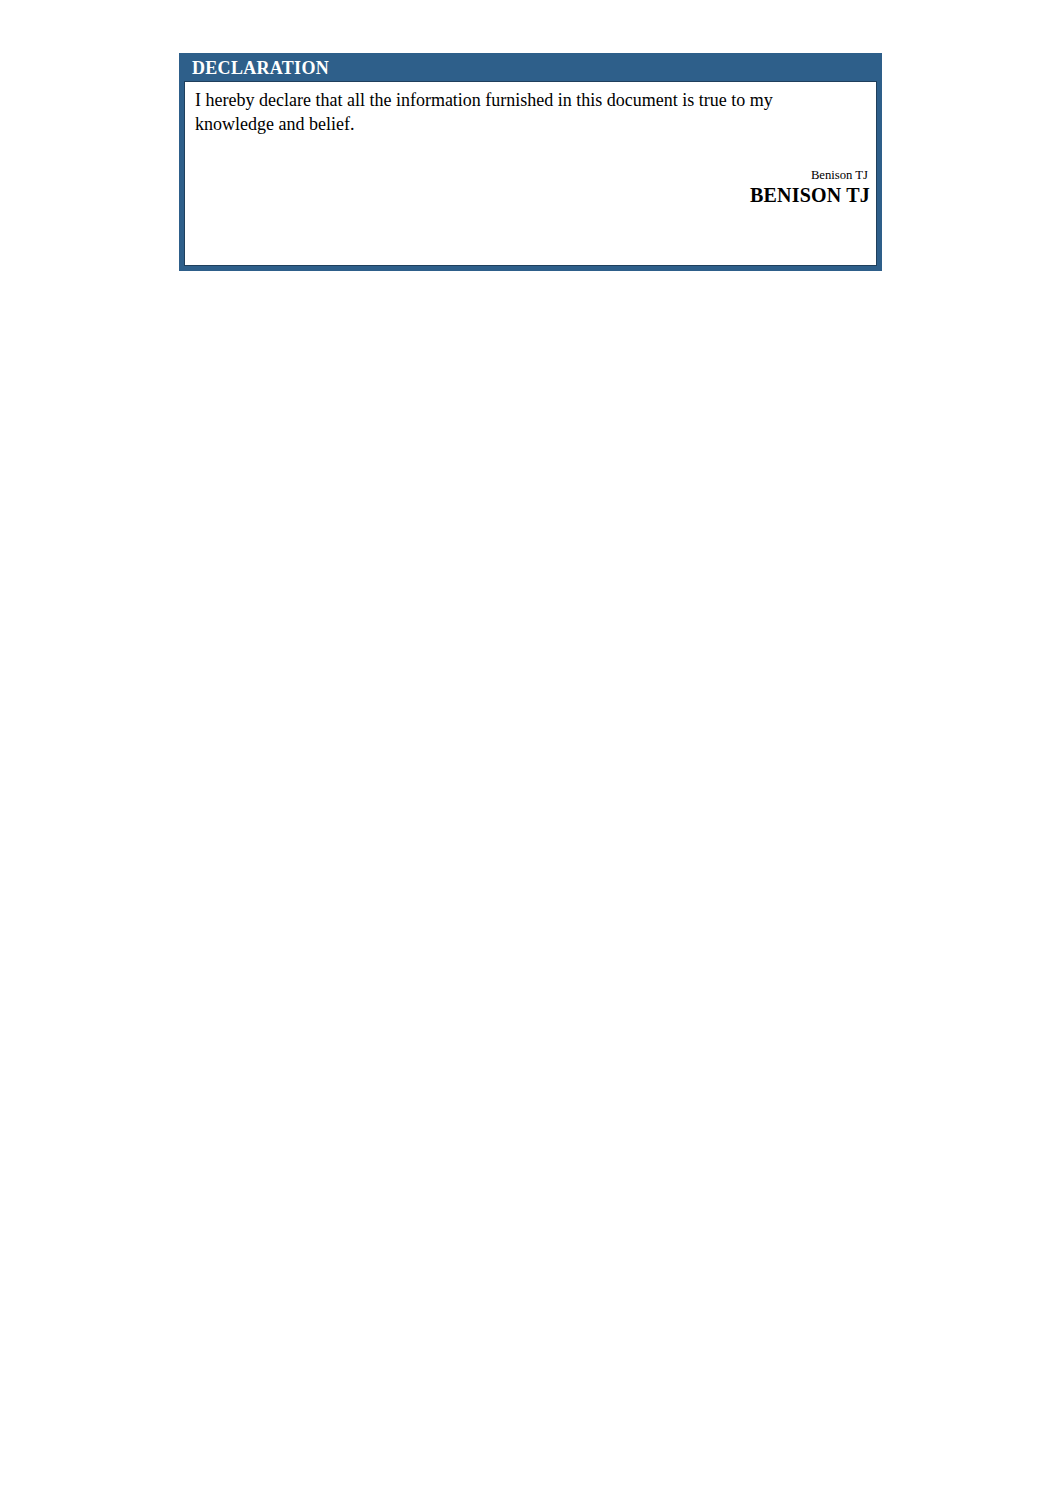DECLARATION
I hereby declare that all the information furnished in this document is true to my knowledge and belief.
Benison TJ
BENISON TJ